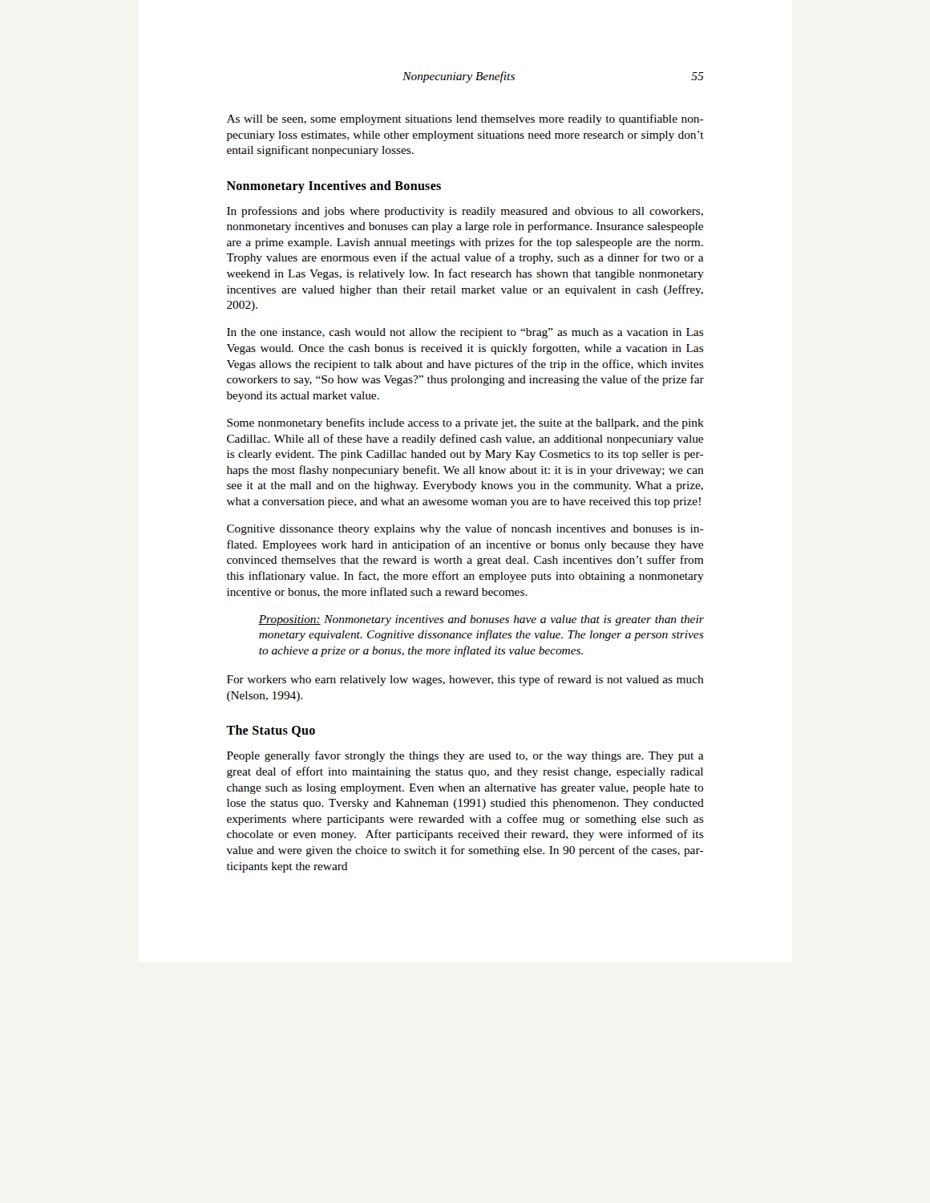Nonpecuniary Benefits 55
As will be seen, some employment situations lend themselves more readily to quantifiable nonpecuniary loss estimates, while other employment situations need more research or simply don’t entail significant nonpecuniary losses.
Nonmonetary Incentives and Bonuses
In professions and jobs where productivity is readily measured and obvious to all coworkers, nonmonetary incentives and bonuses can play a large role in performance. Insurance salespeople are a prime example. Lavish annual meetings with prizes for the top salespeople are the norm. Trophy values are enormous even if the actual value of a trophy, such as a dinner for two or a weekend in Las Vegas, is relatively low. In fact research has shown that tangible nonmonetary incentives are valued higher than their retail market value or an equivalent in cash (Jeffrey, 2002).
In the one instance, cash would not allow the recipient to “brag” as much as a vacation in Las Vegas would. Once the cash bonus is received it is quickly forgotten, while a vacation in Las Vegas allows the recipient to talk about and have pictures of the trip in the office, which invites coworkers to say, “So how was Vegas?” thus prolonging and increasing the value of the prize far beyond its actual market value.
Some nonmonetary benefits include access to a private jet, the suite at the ballpark, and the pink Cadillac. While all of these have a readily defined cash value, an additional nonpecuniary value is clearly evident. The pink Cadillac handed out by Mary Kay Cosmetics to its top seller is perhaps the most flashy nonpecuniary benefit. We all know about it: it is in your driveway; we can see it at the mall and on the highway. Everybody knows you in the community. What a prize, what a conversation piece, and what an awesome woman you are to have received this top prize!
Cognitive dissonance theory explains why the value of noncash incentives and bonuses is inflated. Employees work hard in anticipation of an incentive or bonus only because they have convinced themselves that the reward is worth a great deal. Cash incentives don’t suffer from this inflationary value. In fact, the more effort an employee puts into obtaining a nonmonetary incentive or bonus, the more inflated such a reward becomes.
Proposition: Nonmonetary incentives and bonuses have a value that is greater than their monetary equivalent. Cognitive dissonance inflates the value. The longer a person strives to achieve a prize or a bonus, the more inflated its value becomes.
For workers who earn relatively low wages, however, this type of reward is not valued as much (Nelson, 1994).
The Status Quo
People generally favor strongly the things they are used to, or the way things are. They put a great deal of effort into maintaining the status quo, and they resist change, especially radical change such as losing employment. Even when an alternative has greater value, people hate to lose the status quo. Tversky and Kahneman (1991) studied this phenomenon. They conducted experiments where participants were rewarded with a coffee mug or something else such as chocolate or even money. After participants received their reward, they were informed of its value and were given the choice to switch it for something else. In 90 percent of the cases, participants kept the reward